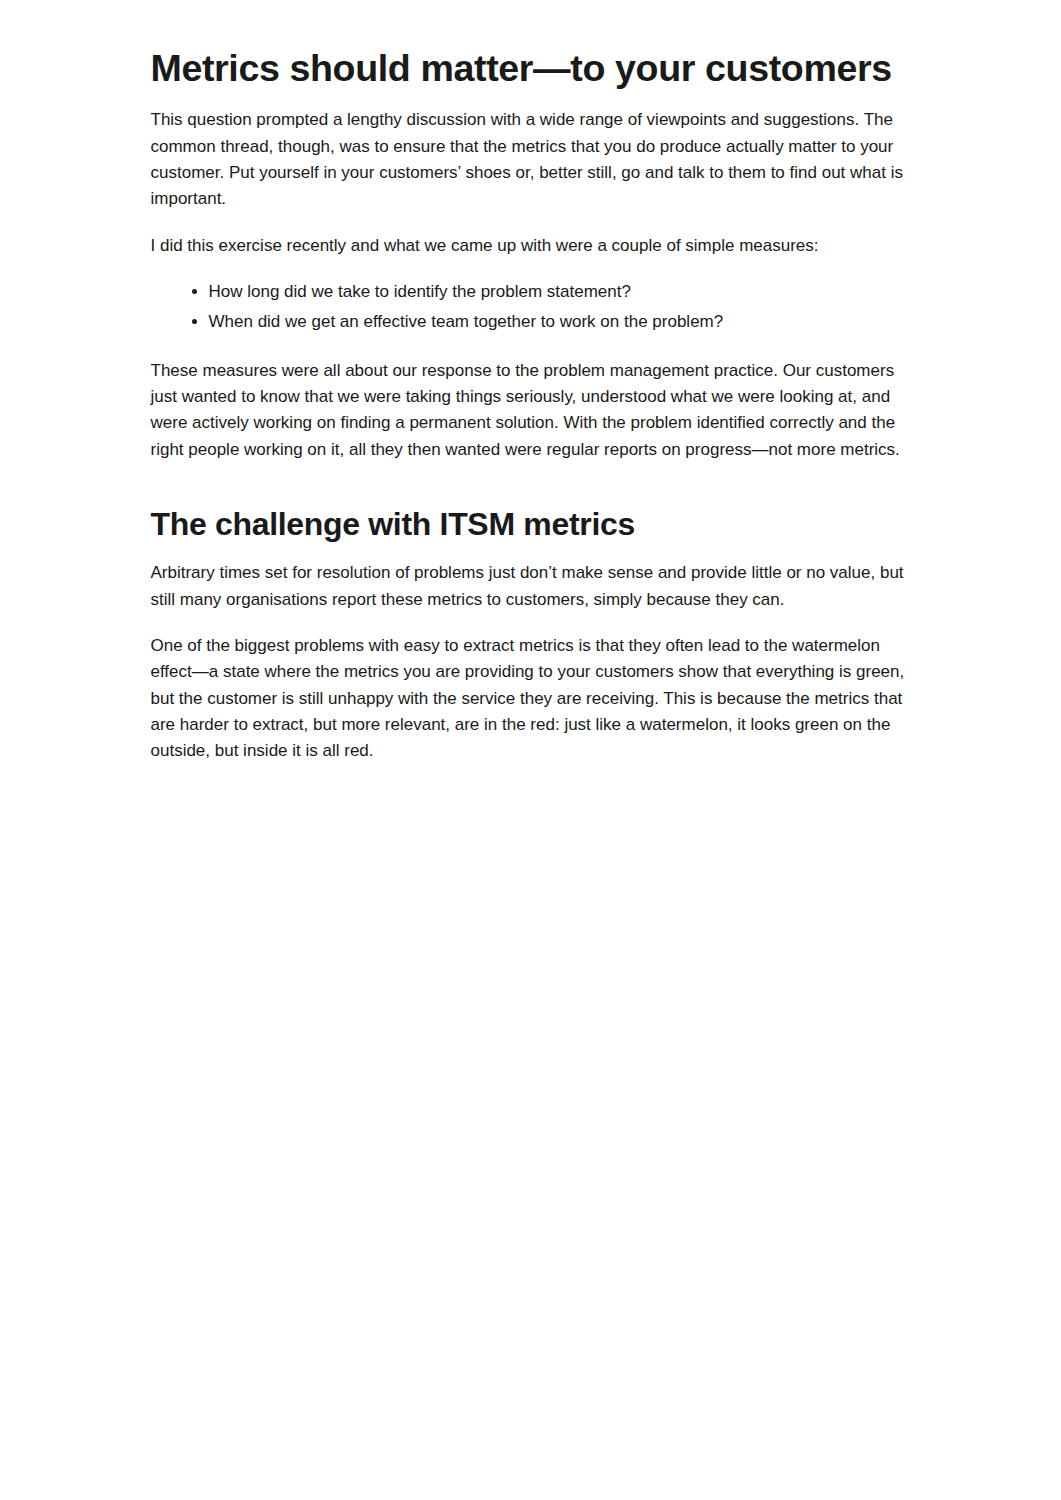Metrics should matter—to your customers
This question prompted a lengthy discussion with a wide range of viewpoints and suggestions. The common thread, though, was to ensure that the metrics that you do produce actually matter to your customer. Put yourself in your customers’ shoes or, better still, go and talk to them to find out what is important.
I did this exercise recently and what we came up with were a couple of simple measures:
How long did we take to identify the problem statement?
When did we get an effective team together to work on the problem?
These measures were all about our response to the problem management practice. Our customers just wanted to know that we were taking things seriously, understood what we were looking at, and were actively working on finding a permanent solution. With the problem identified correctly and the right people working on it, all they then wanted were regular reports on progress—not more metrics.
The challenge with ITSM metrics
Arbitrary times set for resolution of problems just don’t make sense and provide little or no value, but still many organisations report these metrics to customers, simply because they can.
One of the biggest problems with easy to extract metrics is that they often lead to the watermelon effect—a state where the metrics you are providing to your customers show that everything is green, but the customer is still unhappy with the service they are receiving. This is because the metrics that are harder to extract, but more relevant, are in the red: just like a watermelon, it looks green on the outside, but inside it is all red.